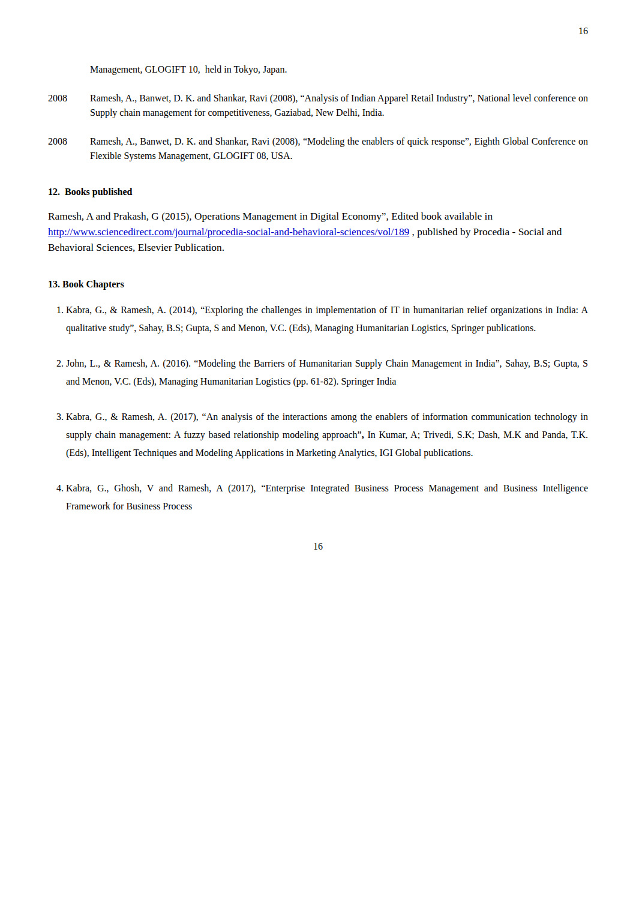16
Management, GLOGIFT 10, held in Tokyo, Japan.
2008
Ramesh, A., Banwet, D. K. and Shankar, Ravi (2008), “Analysis of Indian Apparel Retail Industry”, National level conference on Supply chain management for competitiveness, Gaziabad, New Delhi, India.
2008
Ramesh, A., Banwet, D. K. and Shankar, Ravi (2008), “Modeling the enablers of quick response”, Eighth Global Conference on Flexible Systems Management, GLOGIFT 08, USA.
12. Books published
Ramesh, A and Prakash, G (2015), Operations Management in Digital Economy”, Edited book available in http://www.sciencedirect.com/journal/procedia-social-and-behavioral-sciences/vol/189 , published by Procedia - Social and Behavioral Sciences, Elsevier Publication.
13. Book Chapters
Kabra, G., & Ramesh, A. (2014), “Exploring the challenges in implementation of IT in humanitarian relief organizations in India: A qualitative study”, Sahay, B.S; Gupta, S and Menon, V.C. (Eds), Managing Humanitarian Logistics, Springer publications.
John, L., & Ramesh, A. (2016). “Modeling the Barriers of Humanitarian Supply Chain Management in India”, Sahay, B.S; Gupta, S and Menon, V.C. (Eds), Managing Humanitarian Logistics (pp. 61-82). Springer India
Kabra, G., & Ramesh, A. (2017), “An analysis of the interactions among the enablers of information communication technology in supply chain management: A fuzzy based relationship modeling approach”, In Kumar, A; Trivedi, S.K; Dash, M.K and Panda, T.K. (Eds), Intelligent Techniques and Modeling Applications in Marketing Analytics, IGI Global publications.
Kabra, G., Ghosh, V and Ramesh, A (2017), “Enterprise Integrated Business Process Management and Business Intelligence Framework for Business Process
16